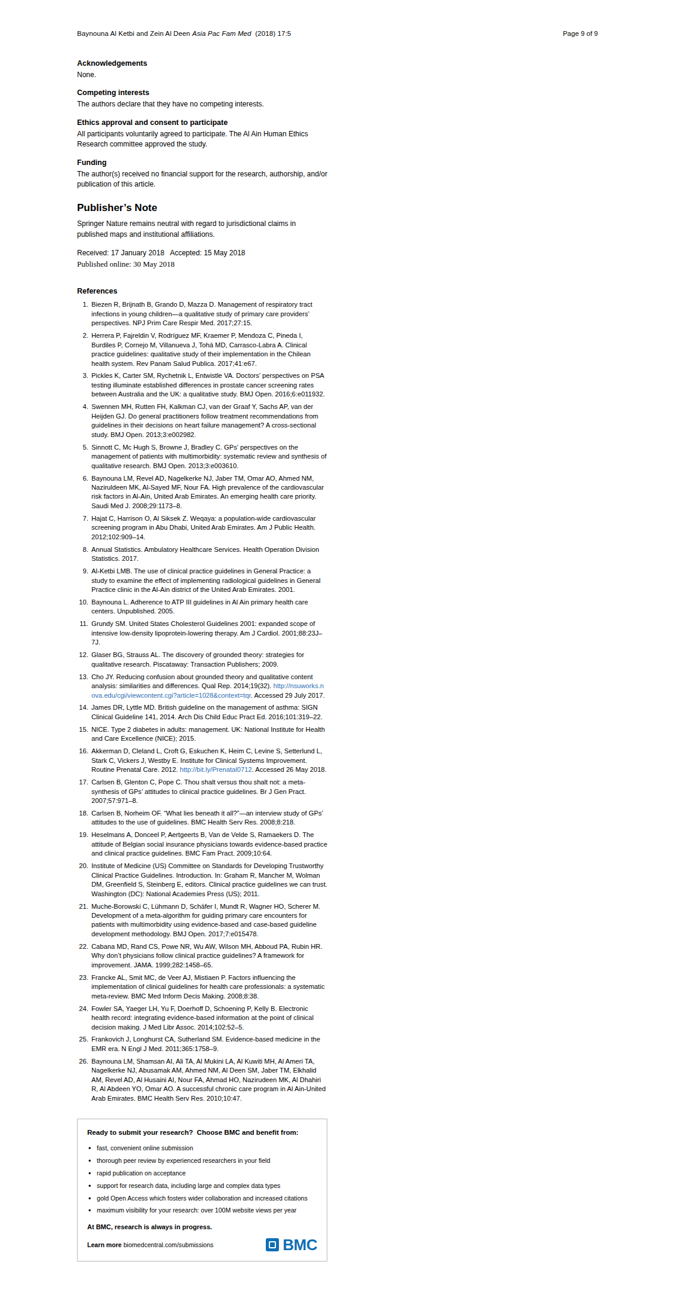Baynouna Al Ketbi and Zein Al Deen Asia Pac Fam Med (2018) 17:5
Page 9 of 9
Acknowledgements
None.
Competing interests
The authors declare that they have no competing interests.
Ethics approval and consent to participate
All participants voluntarily agreed to participate. The Al Ain Human Ethics Research committee approved the study.
Funding
The author(s) received no financial support for the research, authorship, and/or publication of this article.
Publisher’s Note
Springer Nature remains neutral with regard to jurisdictional claims in published maps and institutional affiliations.
Received: 17 January 2018 Accepted: 15 May 2018 Published online: 30 May 2018
References
Biezen R, Brijnath B, Grando D, Mazza D. Management of respiratory tract infections in young children—a qualitative study of primary care providers’ perspectives. NPJ Prim Care Respir Med. 2017;27:15.
Herrera P, Fajreldin V, Rodríguez MF, Kraemer P, Mendoza C, Pineda I, Burdiles P, Cornejo M, Villanueva J, Tohá MD, Carrasco-Labra A. Clinical practice guidelines: qualitative study of their implementation in the Chilean health system. Rev Panam Salud Publica. 2017;41:e67.
Pickles K, Carter SM, Rychetnik L, Entwistle VA. Doctors’ perspectives on PSA testing illuminate established differences in prostate cancer screening rates between Australia and the UK: a qualitative study. BMJ Open. 2016;6:e011932.
Swennen MH, Rutten FH, Kalkman CJ, van der Graaf Y, Sachs AP, van der Heijden GJ. Do general practitioners follow treatment recommendations from guidelines in their decisions on heart failure management? A cross-sectional study. BMJ Open. 2013;3:e002982.
Sinnott C, Mc Hugh S, Browne J, Bradley C. GPs’ perspectives on the management of patients with multimorbidity: systematic review and synthesis of qualitative research. BMJ Open. 2013;3:e003610.
Baynouna LM, Revel AD, Nagelkerke NJ, Jaber TM, Omar AO, Ahmed NM, Naziruldeen MK, Al-Sayed MF, Nour FA. High prevalence of the cardiovascular risk factors in Al-Ain, United Arab Emirates. An emerging health care priority. Saudi Med J. 2008;29:1173–8.
Hajat C, Harrison O, Al Siksek Z. Weqaya: a population-wide cardiovascular screening program in Abu Dhabi, United Arab Emirates. Am J Public Health. 2012;102:909–14.
Annual Statistics. Ambulatory Healthcare Services. Health Operation Division Statistics. 2017.
Al-Ketbi LMB. The use of clinical practice guidelines in General Practice: a study to examine the effect of implementing radiological guidelines in General Practice clinic in the Al-Ain district of the United Arab Emirates. 2001.
Baynouna L. Adherence to ATP III guidelines in Al Ain primary health care centers. Unpublished. 2005.
Grundy SM. United States Cholesterol Guidelines 2001: expanded scope of intensive low-density lipoprotein-lowering therapy. Am J Cardiol. 2001;88:23J–7J.
Glaser BG, Strauss AL. The discovery of grounded theory: strategies for qualitative research. Piscataway: Transaction Publishers; 2009.
Cho JY. Reducing confusion about grounded theory and qualitative content analysis: similarities and differences. Qual Rep. 2014;19(32). http://nsuworks.nova.edu/cgi/viewcontent.cgi?article=1028&context=tqr. Accessed 29 July 2017.
James DR, Lyttle MD. British guideline on the management of asthma: SIGN Clinical Guideline 141, 2014. Arch Dis Child Educ Pract Ed. 2016;101:319–22.
NICE. Type 2 diabetes in adults: management. UK: National Institute for Health and Care Excellence (NICE); 2015.
Akkerman D, Cleland L, Croft G, Eskuchen K, Heim C, Levine S, Setterlund L, Stark C, Vickers J, Westby E. Institute for Clinical Systems Improvement. Routine Prenatal Care. 2012. http://bit.ly/Prenatal0712. Accessed 26 May 2018.
Carlsen B, Glenton C, Pope C. Thou shalt versus thou shalt not: a meta-synthesis of GPs’ attitudes to clinical practice guidelines. Br J Gen Pract. 2007;57:971–8.
Carlsen B, Norheim OF. “What lies beneath it all?”—an interview study of GPs’ attitudes to the use of guidelines. BMC Health Serv Res. 2008;8:218.
Heselmans A, Donceel P, Aertgeerts B, Van de Velde S, Ramaekers D. The attitude of Belgian social insurance physicians towards evidence-based practice and clinical practice guidelines. BMC Fam Pract. 2009;10:64.
Institute of Medicine (US) Committee on Standards for Developing Trustworthy Clinical Practice Guidelines. Introduction. In: Graham R, Mancher M, Wolman DM, Greenfield S, Steinberg E, editors. Clinical practice guidelines we can trust. Washington (DC): National Academies Press (US); 2011.
Muche-Borowski C, Lühmann D, Schäfer I, Mundt R, Wagner HO, Scherer M. Development of a meta-algorithm for guiding primary care encounters for patients with multimorbidity using evidence-based and case-based guideline development methodology. BMJ Open. 2017;7:e015478.
Cabana MD, Rand CS, Powe NR, Wu AW, Wilson MH, Abboud PA, Rubin HR. Why don’t physicians follow clinical practice guidelines? A framework for improvement. JAMA. 1999;282:1458–65.
Francke AL, Smit MC, de Veer AJ, Mistiaen P. Factors influencing the implementation of clinical guidelines for health care professionals: a systematic meta-review. BMC Med Inform Decis Making. 2008;8:38.
Fowler SA, Yaeger LH, Yu F, Doerhoff D, Schoening P, Kelly B. Electronic health record: integrating evidence-based information at the point of clinical decision making. J Med Libr Assoc. 2014;102:52–5.
Frankovich J, Longhurst CA, Sutherland SM. Evidence-based medicine in the EMR era. N Engl J Med. 2011;365:1758–9.
Baynouna LM, Shamsan AI, Ali TA, Al Mukini LA, Al Kuwiti MH, Al Ameri TA, Nagelkerke NJ, Abusamak AM, Ahmed NM, Al Deen SM, Jaber TM, Elkhalid AM, Revel AD, Al Husaini AI, Nour FA, Ahmad HO, Nazirudeen MK, Al Dhahiri R, Al Abdeen YO, Omar AO. A successful chronic care program in Al Ain-United Arab Emirates. BMC Health Serv Res. 2010;10:47.
Ready to submit your research? Choose BMC and benefit from:
fast, convenient online submission
thorough peer review by experienced researchers in your field
rapid publication on acceptance
support for research data, including large and complex data types
gold Open Access which fosters wider collaboration and increased citations
maximum visibility for your research: over 100M website views per year
At BMC, research is always in progress.
Learn more biomedcentral.com/submissions
BMC